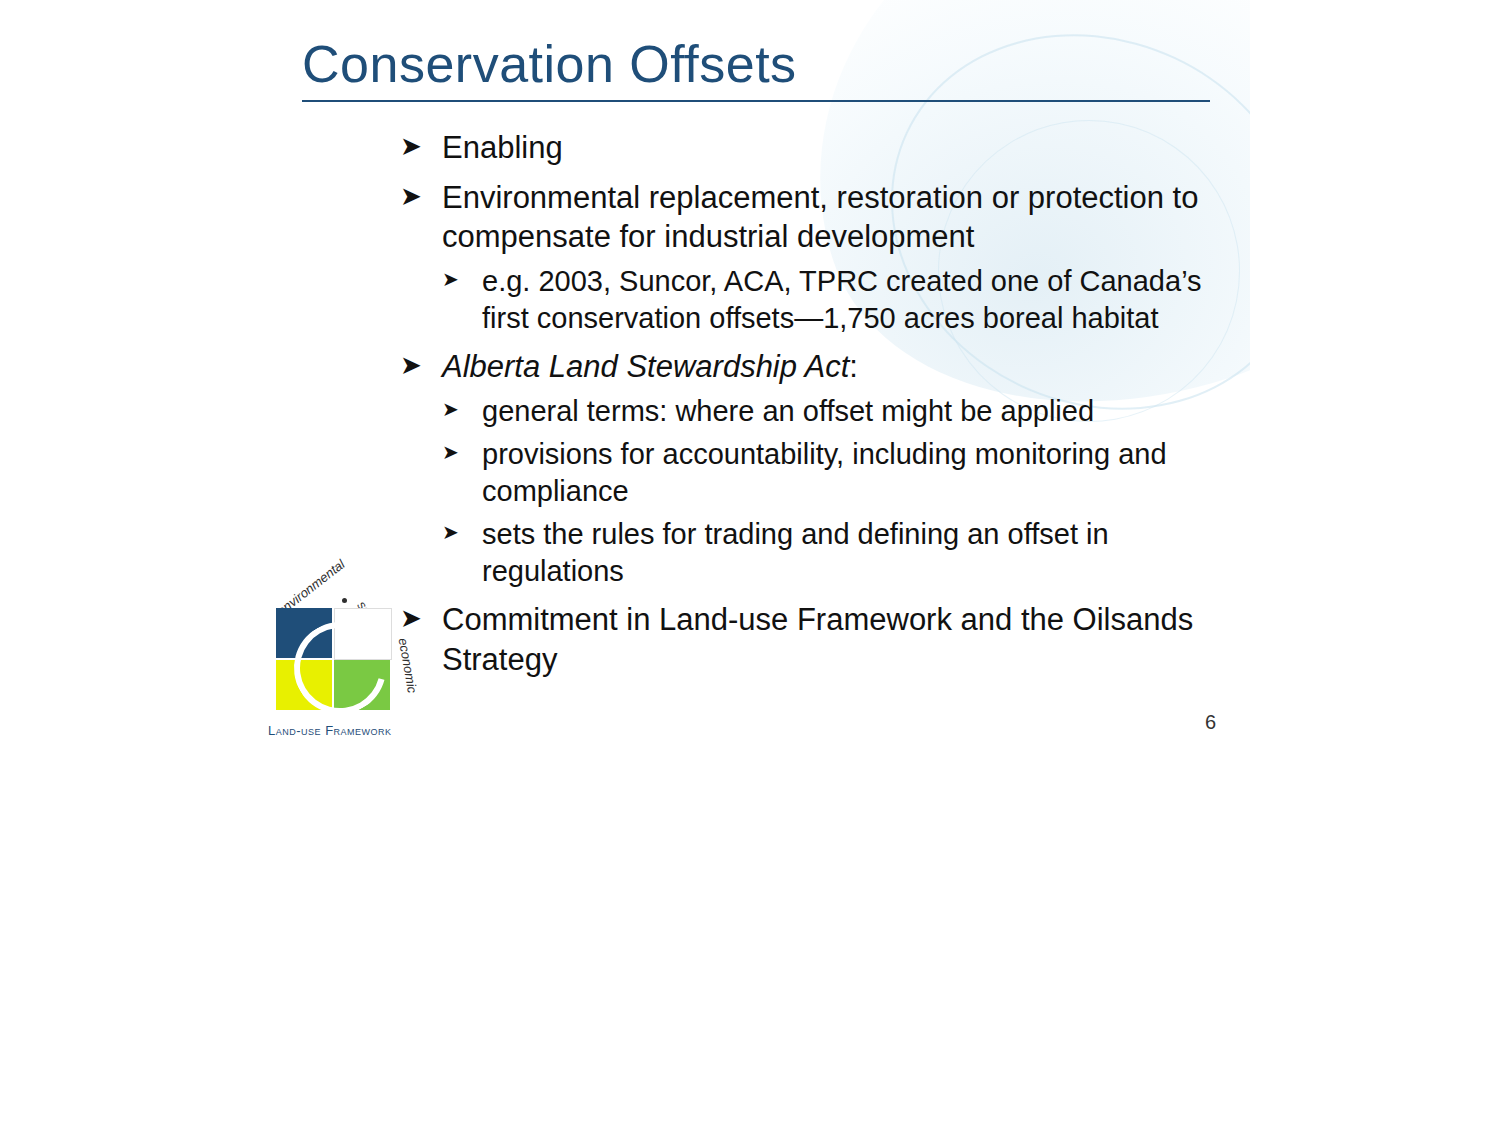Conservation Offsets
Enabling
Environmental replacement, restoration or protection to compensate for industrial development
e.g. 2003, Suncor, ACA, TPRC created one of Canada’s first conservation offsets—1,750 acres boreal habitat
Alberta Land Stewardship Act:
general terms: where an offset might be applied
provisions for accountability, including monitoring and compliance
sets the rules for trading and defining an offset in regulations
Commitment in Land-use Framework and the Oilsands Strategy
environmental social economic
Land-use Framework
6